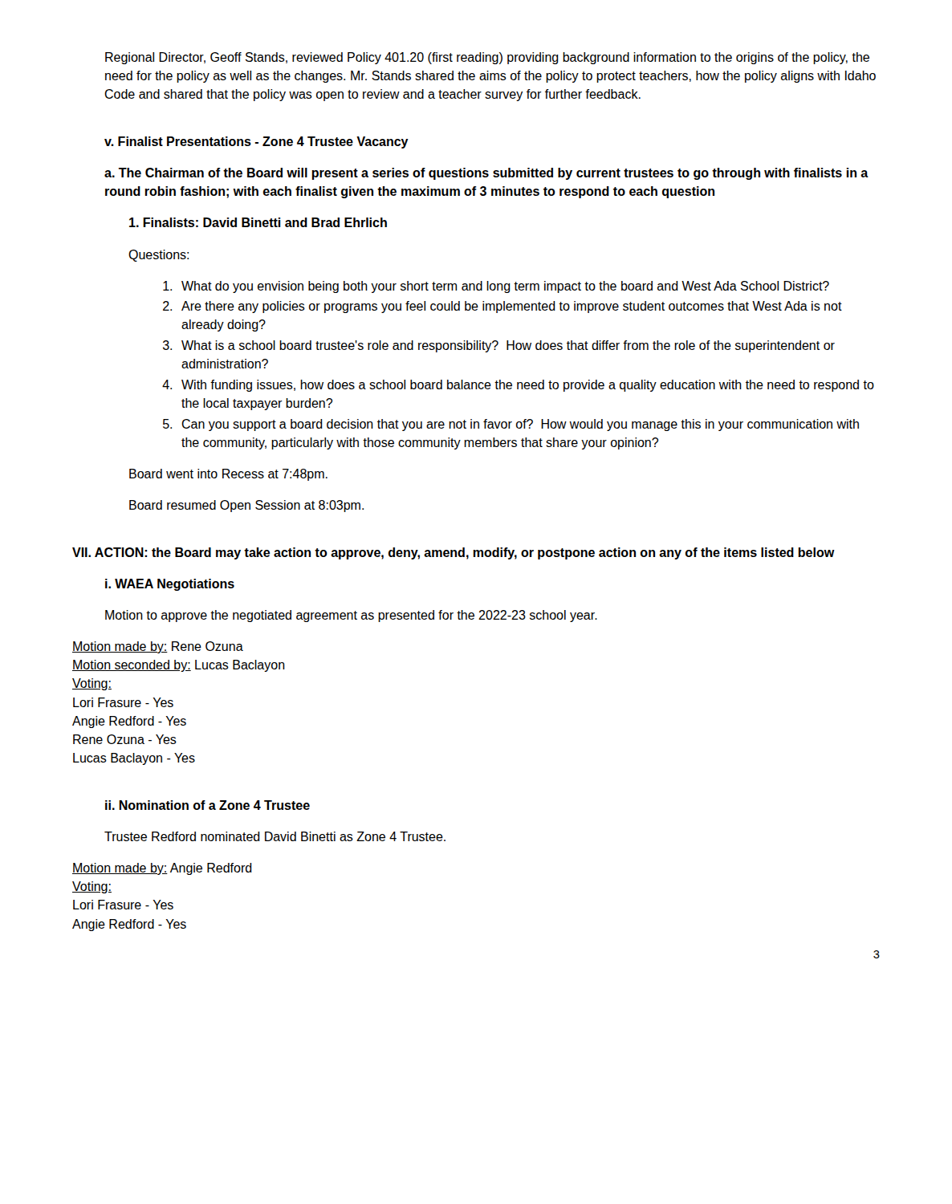Regional Director, Geoff Stands, reviewed Policy 401.20 (first reading) providing background information to the origins of the policy, the need for the policy as well as the changes. Mr. Stands shared the aims of the policy to protect teachers, how the policy aligns with Idaho Code and shared that the policy was open to review and a teacher survey for further feedback.
v. Finalist Presentations - Zone 4 Trustee Vacancy
a. The Chairman of the Board will present a series of questions submitted by current trustees to go through with finalists in a round robin fashion; with each finalist given the maximum of 3 minutes to respond to each question
1. Finalists: David Binetti and Brad Ehrlich
Questions:
What do you envision being both your short term and long term impact to the board and West Ada School District?
Are there any policies or programs you feel could be implemented to improve student outcomes that West Ada is not already doing?
What is a school board trustee's role and responsibility? How does that differ from the role of the superintendent or administration?
With funding issues, how does a school board balance the need to provide a quality education with the need to respond to the local taxpayer burden?
Can you support a board decision that you are not in favor of? How would you manage this in your communication with the community, particularly with those community members that share your opinion?
Board went into Recess at 7:48pm.
Board resumed Open Session at 8:03pm.
VII. ACTION: the Board may take action to approve, deny, amend, modify, or postpone action on any of the items listed below
i. WAEA Negotiations
Motion to approve the negotiated agreement as presented for the 2022-23 school year.
Motion made by: Rene Ozuna
Motion seconded by: Lucas Baclayon
Voting:
Lori Frasure - Yes
Angie Redford - Yes
Rene Ozuna - Yes
Lucas Baclayon - Yes
ii. Nomination of a Zone 4 Trustee
Trustee Redford nominated David Binetti as Zone 4 Trustee.
Motion made by: Angie Redford
Voting:
Lori Frasure - Yes
Angie Redford - Yes
3